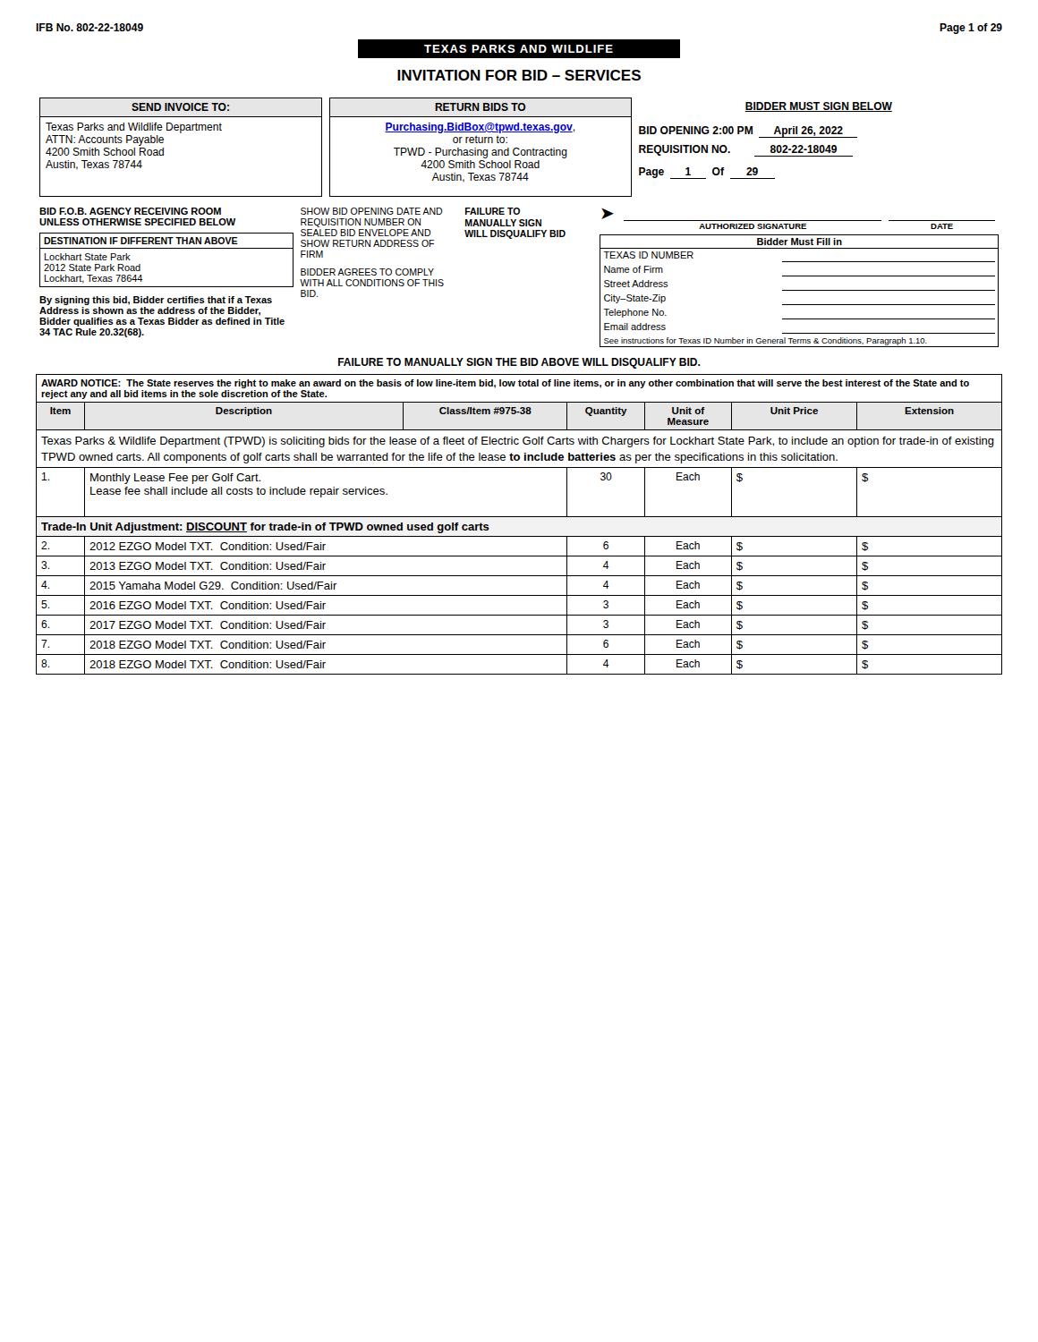IFB No. 802-22-18049 Page 1 of 29
TEXAS PARKS AND WILDLIFE
INVITATION FOR BID – SERVICES
| SEND INVOICE TO: Texas Parks and Wildlife Department ATTN: Accounts Payable 4200 Smith School Road Austin, Texas 78744 | RETURN BIDS TO Purchasing.BidBox@tpwd.texas.gov , or return to: TPWD - Purchasing and Contracting 4200 Smith School Road Austin, Texas 78744 | BIDDER MUST SIGN BELOW BID OPENING 2:00 PM April 26, 2022 REQUISITION NO. 802-22-18049 Page 1 Of 29 |
| BID F.O.B. AGENCY RECEIVING ROOM UNLESS OTHERWISE SPECIFIED BELOW DESTINATION IF DIFFERENT THAN ABOVE Lockhart State Park 2012 State Park Road Lockhart, Texas 78644 By signing this bid, Bidder certifies that if a Texas Address is shown as the address of the Bidder, Bidder qualifies as a Texas Bidder as defined in Title 34 TAC Rule 20.32(68). | SHOW BID OPENING DATE AND REQUISITION NUMBER ON SEALED BID ENVELOPE AND SHOW RETURN ADDRESS OF FIRM BIDDER AGREES TO COMPLY WITH ALL CONDITIONS OF THIS BID. | FAILURE TO MANUALLY SIGN WILL DISQUALIFY BID | ➤ / AUTHORIZED SIGNATURE / DATE / / Bidder Must Fill in / / TEXAS ID NUMBER / / / Name of Firm / / / Street Address / / / City–State-Zip / / / Telephone No. / / / Email address / / / See instructions for Texas ID Number in General Terms & Conditions, Paragraph 1.10. / |
FAILURE TO MANUALLY SIGN THE BID ABOVE WILL DISQUALIFY BID.
| AWARD NOTICE: The State reserves the right to make an award on the basis of low line-item bid, low total of line items, or in any other combination that will serve the best interest of the State and to reject any and all bid items in the sole discretion of the State. |
| Item | Description | Class/Item #975-38 | Quantity | Unit of Measure | Unit Price | Extension |
| Texas Parks & Wildlife Department (TPWD) is soliciting bids for the lease of a fleet of Electric Golf Carts with Chargers for Lockhart State Park, to include an option for trade-in of existing TPWD owned carts. All components of golf carts shall be warranted for the life of the lease to include batteries as per the specifications in this solicitation. |
| 1. | Monthly Lease Fee per Golf Cart. Lease fee shall include all costs to include repair services. | 30 | Each | $ | $ |
| Trade-In Unit Adjustment: DISCOUNT for trade-in of TPWD owned used golf carts |
| 2. | 2012 EZGO Model TXT. Condition: Used/Fair | 6 | Each | $ | $ |
| 3. | 2013 EZGO Model TXT. Condition: Used/Fair | 4 | Each | $ | $ |
| 4. | 2015 Yamaha Model G29. Condition: Used/Fair | 4 | Each | $ | $ |
| 5. | 2016 EZGO Model TXT. Condition: Used/Fair | 3 | Each | $ | $ |
| 6. | 2017 EZGO Model TXT. Condition: Used/Fair | 3 | Each | $ | $ |
| 7. | 2018 EZGO Model TXT. Condition: Used/Fair | 6 | Each | $ | $ |
| 8. | 2018 EZGO Model TXT. Condition: Used/Fair | 4 | Each | $ | $ |